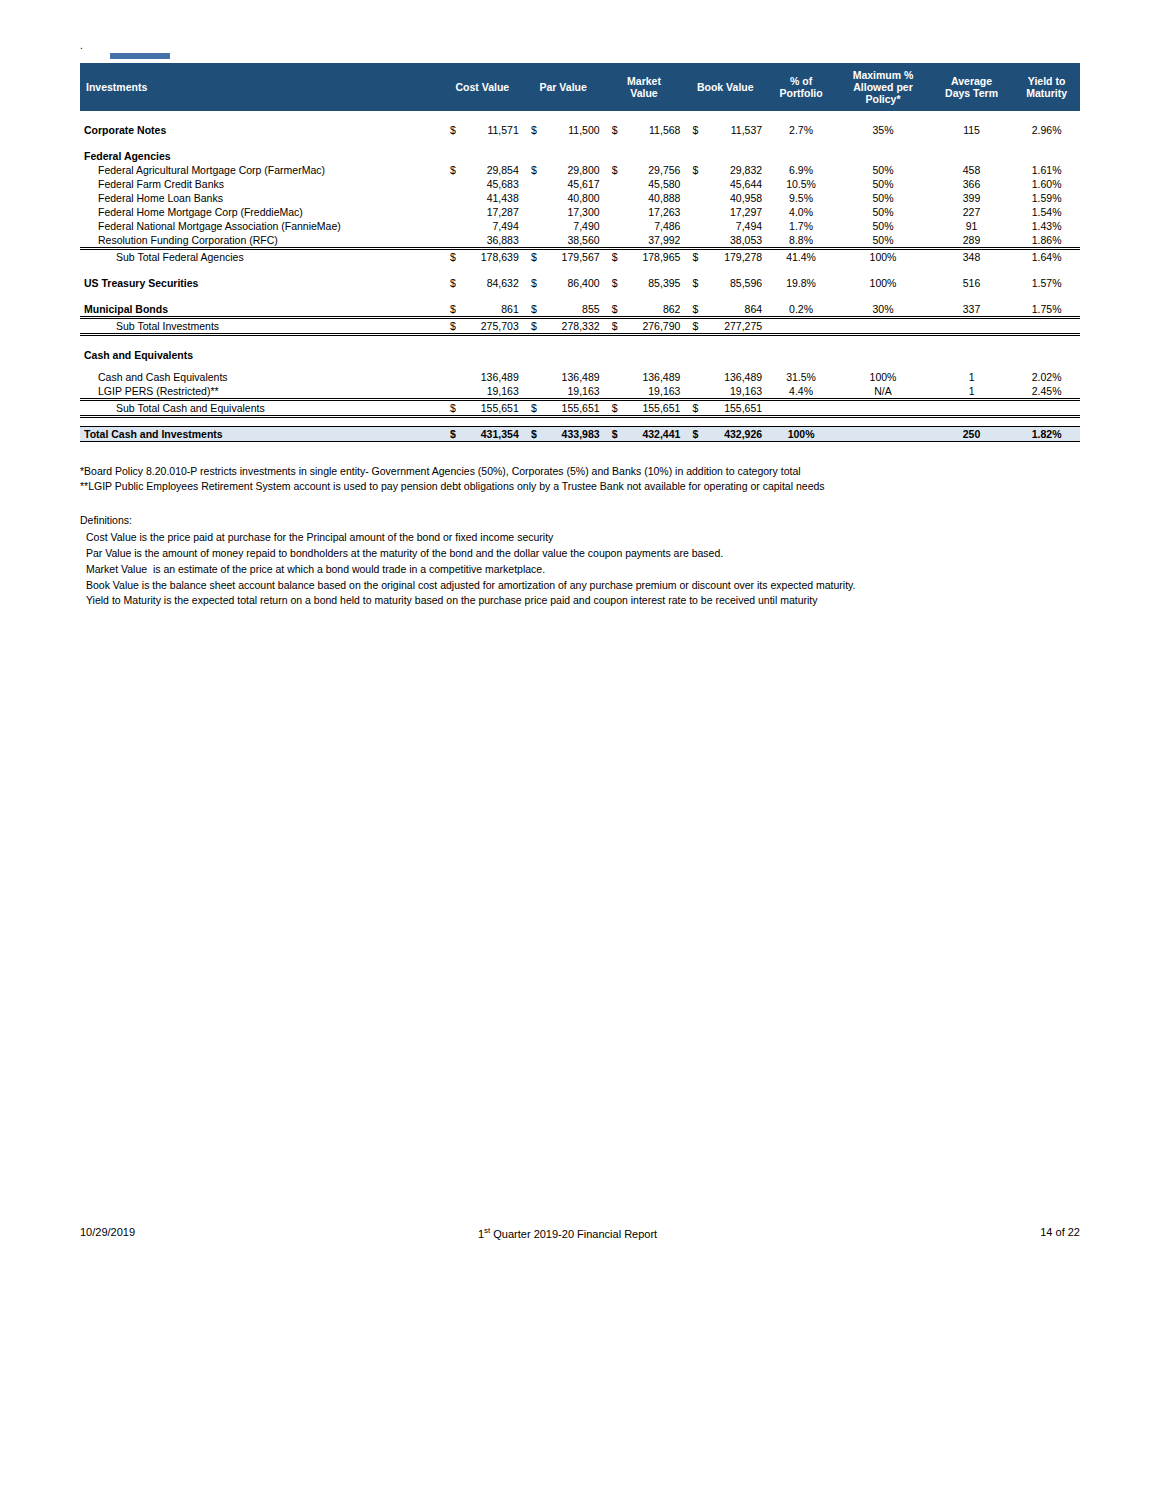.
| Investments | Cost Value | Par Value | Market Value | Book Value | % of Portfolio | Maximum % Allowed per Policy* | Average Days Term | Yield to Maturity |
| --- | --- | --- | --- | --- | --- | --- | --- | --- |
| Corporate Notes | $ | 11,571 | $ | 11,500 | $ | 11,568 | $ | 11,537 | 2.7% | 35% | 115 | 2.96% |
| Federal Agencies | |
| Federal Agricultural Mortgage Corp (FarmerMac) | $ | 29,854 | $ | 29,800 | $ | 29,756 | $ | 29,832 | 6.9% | 50% | 458 | 1.61% |
| Federal Farm Credit Banks | | 45,683 | | 45,617 | | 45,580 | | 45,644 | 10.5% | 50% | 366 | 1.60% |
| Federal Home Loan Banks | | 41,438 | | 40,800 | | 40,888 | | 40,958 | 9.5% | 50% | 399 | 1.59% |
| Federal Home Mortgage Corp (FreddieMac) | | 17,287 | | 17,300 | | 17,263 | | 17,297 | 4.0% | 50% | 227 | 1.54% |
| Federal National Mortgage Association (FannieMae) | | 7,494 | | 7,490 | | 7,486 | | 7,494 | 1.7% | 50% | 91 | 1.43% |
| Resolution Funding Corporation (RFC) | | 36,883 | | 38,560 | | 37,992 | | 38,053 | 8.8% | 50% | 289 | 1.86% |
| Sub Total Federal Agencies | $ | 178,639 | $ | 179,567 | $ | 178,965 | $ | 179,278 | 41.4% | 100% | 348 | 1.64% |
| US Treasury Securities | $ | 84,632 | $ | 86,400 | $ | 85,395 | $ | 85,596 | 19.8% | 100% | 516 | 1.57% |
| Municipal Bonds | $ | 861 | $ | 855 | $ | 862 | $ | 864 | 0.2% | 30% | 337 | 1.75% |
| Sub Total Investments | $ | 275,703 | $ | 278,332 | $ | 276,790 | $ | 277,275 | | | | |
| Cash and Equivalents | |
| Cash and Cash Equivalents | | 136,489 | | 136,489 | | 136,489 | | 136,489 | 31.5% | 100% | 1 | 2.02% |
| LGIP PERS (Restricted)** | | 19,163 | | 19,163 | | 19,163 | | 19,163 | 4.4% | N/A | 1 | 2.45% |
| Sub Total Cash and Equivalents | $ | 155,651 | $ | 155,651 | $ | 155,651 | $ | 155,651 | | | | |
| Total Cash and Investments | $ | 431,354 | $ | 433,983 | $ | 432,441 | $ | 432,926 | 100% | | 250 | 1.82% |
*Board Policy 8.20.010-P restricts investments in single entity- Government Agencies (50%), Corporates (5%) and Banks (10%) in addition to category total
**LGIP Public Employees Retirement System account is used to pay pension debt obligations only by a Trustee Bank not available for operating or capital needs
Definitions:
Cost Value is the price paid at purchase for the Principal amount of the bond or fixed income security
Par Value is the amount of money repaid to bondholders at the maturity of the bond and the dollar value the coupon payments are based.
Market Value is an estimate of the price at which a bond would trade in a competitive marketplace.
Book Value is the balance sheet account balance based on the original cost adjusted for amortization of any purchase premium or discount over its expected maturity.
Yield to Maturity is the expected total return on a bond held to maturity based on the purchase price paid and coupon interest rate to be received until maturity
10/29/2019
1st Quarter 2019-20 Financial Report
14 of 22